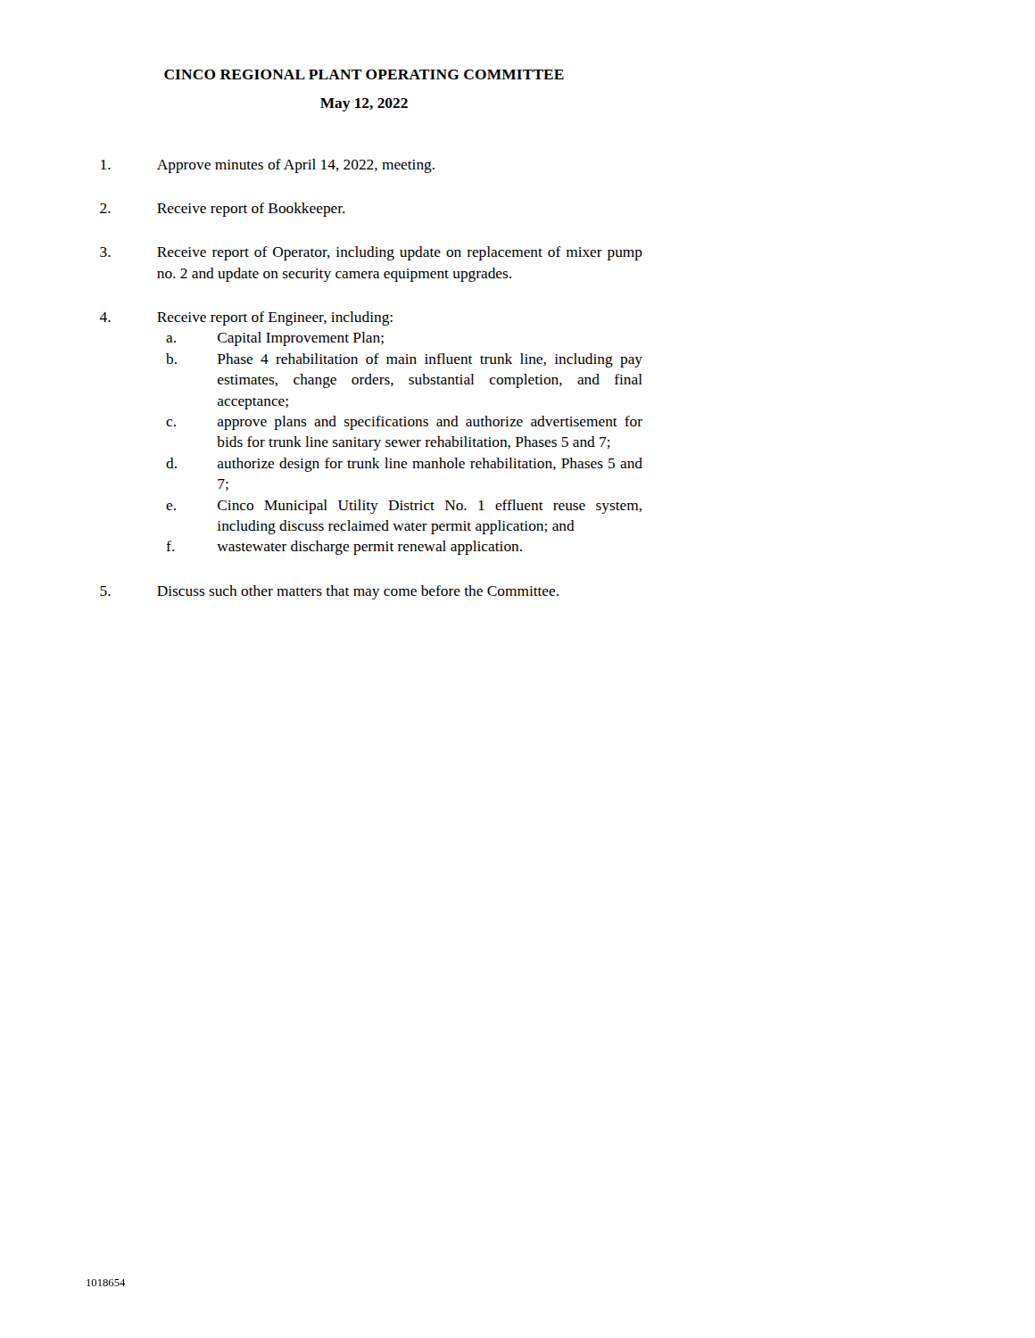CINCO REGIONAL PLANT OPERATING COMMITTEE
May 12, 2022
Approve minutes of April 14, 2022, meeting.
Receive report of Bookkeeper.
Receive report of Operator, including update on replacement of mixer pump no. 2 and update on security camera equipment upgrades.
Receive report of Engineer, including:
Capital Improvement Plan;
Phase 4 rehabilitation of main influent trunk line, including pay estimates, change orders, substantial completion, and final acceptance;
approve plans and specifications and authorize advertisement for bids for trunk line sanitary sewer rehabilitation, Phases 5 and 7;
authorize design for trunk line manhole rehabilitation, Phases 5 and 7;
Cinco Municipal Utility District No. 1 effluent reuse system, including discuss reclaimed water permit application; and
wastewater discharge permit renewal application.
Discuss such other matters that may come before the Committee.
1018654